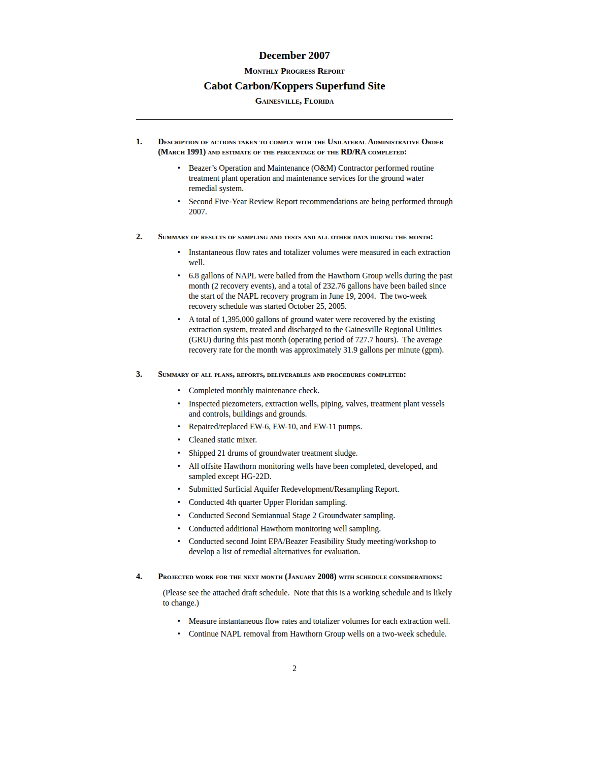December 2007
Monthly Progress Report
Cabot Carbon/Koppers Superfund Site
Gainesville, Florida
Description of actions taken to comply with the Unilateral Administrative Order (March 1991) and estimate of the percentage of the RD/RA completed:
Beazer’s Operation and Maintenance (O&M) Contractor performed routine treatment plant operation and maintenance services for the ground water remedial system.
Second Five-Year Review Report recommendations are being performed through 2007.
Summary of results of sampling and tests and all other data during the month:
Instantaneous flow rates and totalizer volumes were measured in each extraction well.
6.8 gallons of NAPL were bailed from the Hawthorn Group wells during the past month (2 recovery events), and a total of 232.76 gallons have been bailed since the start of the NAPL recovery program in June 19, 2004. The two-week recovery schedule was started October 25, 2005.
A total of 1,395,000 gallons of ground water were recovered by the existing extraction system, treated and discharged to the Gainesville Regional Utilities (GRU) during this past month (operating period of 727.7 hours). The average recovery rate for the month was approximately 31.9 gallons per minute (gpm).
Summary of all plans, reports, deliverables and procedures completed:
Completed monthly maintenance check.
Inspected piezometers, extraction wells, piping, valves, treatment plant vessels and controls, buildings and grounds.
Repaired/replaced EW-6, EW-10, and EW-11 pumps.
Cleaned static mixer.
Shipped 21 drums of groundwater treatment sludge.
All offsite Hawthorn monitoring wells have been completed, developed, and sampled except HG-22D.
Submitted Surficial Aquifer Redevelopment/Resampling Report.
Conducted 4th quarter Upper Floridan sampling.
Conducted Second Semiannual Stage 2 Groundwater sampling.
Conducted additional Hawthorn monitoring well sampling.
Conducted second Joint EPA/Beazer Feasibility Study meeting/workshop to develop a list of remedial alternatives for evaluation.
Projected work for the next month (January 2008) with schedule considerations:
(Please see the attached draft schedule. Note that this is a working schedule and is likely to change.)
Measure instantaneous flow rates and totalizer volumes for each extraction well.
Continue NAPL removal from Hawthorn Group wells on a two-week schedule.
2